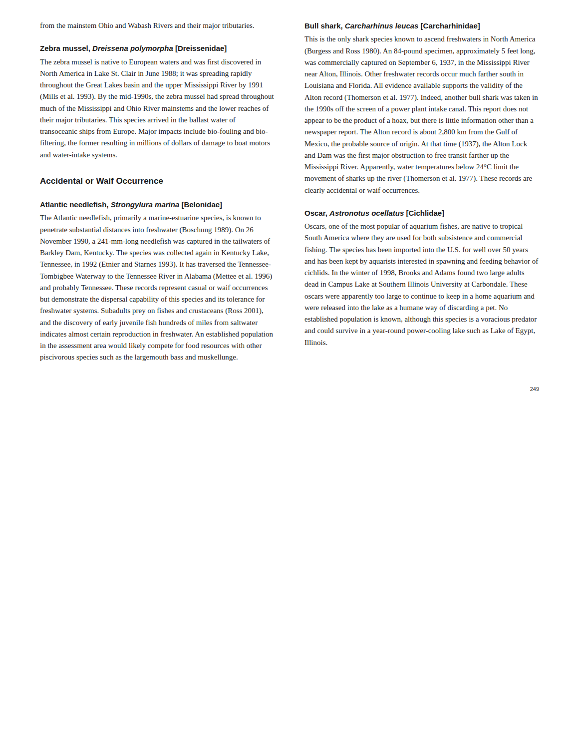from the mainstem Ohio and Wabash Rivers and their major tributaries.
Zebra mussel, Dreissena polymorpha [Dreissenidae]
The zebra mussel is native to European waters and was first discovered in North America in Lake St. Clair in June 1988; it was spreading rapidly throughout the Great Lakes basin and the upper Mississippi River by 1991 (Mills et al. 1993). By the mid-1990s, the zebra mussel had spread throughout much of the Mississippi and Ohio River mainstems and the lower reaches of their major tributaries. This species arrived in the ballast water of transoceanic ships from Europe. Major impacts include bio-fouling and bio-filtering, the former resulting in millions of dollars of damage to boat motors and water-intake systems.
Accidental or Waif Occurrence
Atlantic needlefish, Strongylura marina [Belonidae]
The Atlantic needlefish, primarily a marine-estuarine species, is known to penetrate substantial distances into freshwater (Boschung 1989). On 26 November 1990, a 241-mm-long needlefish was captured in the tailwaters of Barkley Dam, Kentucky. The species was collected again in Kentucky Lake, Tennessee, in 1992 (Etnier and Starnes 1993). It has traversed the Tennessee-Tombigbee Waterway to the Tennessee River in Alabama (Mettee et al. 1996) and probably Tennessee. These records represent casual or waif occurrences but demonstrate the dispersal capability of this species and its tolerance for freshwater systems. Subadults prey on fishes and crustaceans (Ross 2001), and the discovery of early juvenile fish hundreds of miles from saltwater indicates almost certain reproduction in freshwater. An established population in the assessment area would likely compete for food resources with other piscivorous species such as the largemouth bass and muskellunge.
Bull shark, Carcharhinus leucas [Carcharhinidae]
This is the only shark species known to ascend freshwaters in North America (Burgess and Ross 1980). An 84-pound specimen, approximately 5 feet long, was commercially captured on September 6, 1937, in the Mississippi River near Alton, Illinois. Other freshwater records occur much farther south in Louisiana and Florida. All evidence available supports the validity of the Alton record (Thomerson et al. 1977). Indeed, another bull shark was taken in the 1990s off the screen of a power plant intake canal. This report does not appear to be the product of a hoax, but there is little information other than a newspaper report. The Alton record is about 2,800 km from the Gulf of Mexico, the probable source of origin. At that time (1937), the Alton Lock and Dam was the first major obstruction to free transit farther up the Mississippi River. Apparently, water temperatures below 24°C limit the movement of sharks up the river (Thomerson et al. 1977). These records are clearly accidental or waif occurrences.
Oscar, Astronotus ocellatus [Cichlidae]
Oscars, one of the most popular of aquarium fishes, are native to tropical South America where they are used for both subsistence and commercial fishing. The species has been imported into the U.S. for well over 50 years and has been kept by aquarists interested in spawning and feeding behavior of cichlids. In the winter of 1998, Brooks and Adams found two large adults dead in Campus Lake at Southern Illinois University at Carbondale. These oscars were apparently too large to continue to keep in a home aquarium and were released into the lake as a humane way of discarding a pet. No established population is known, although this species is a voracious predator and could survive in a year-round power-cooling lake such as Lake of Egypt, Illinois.
249